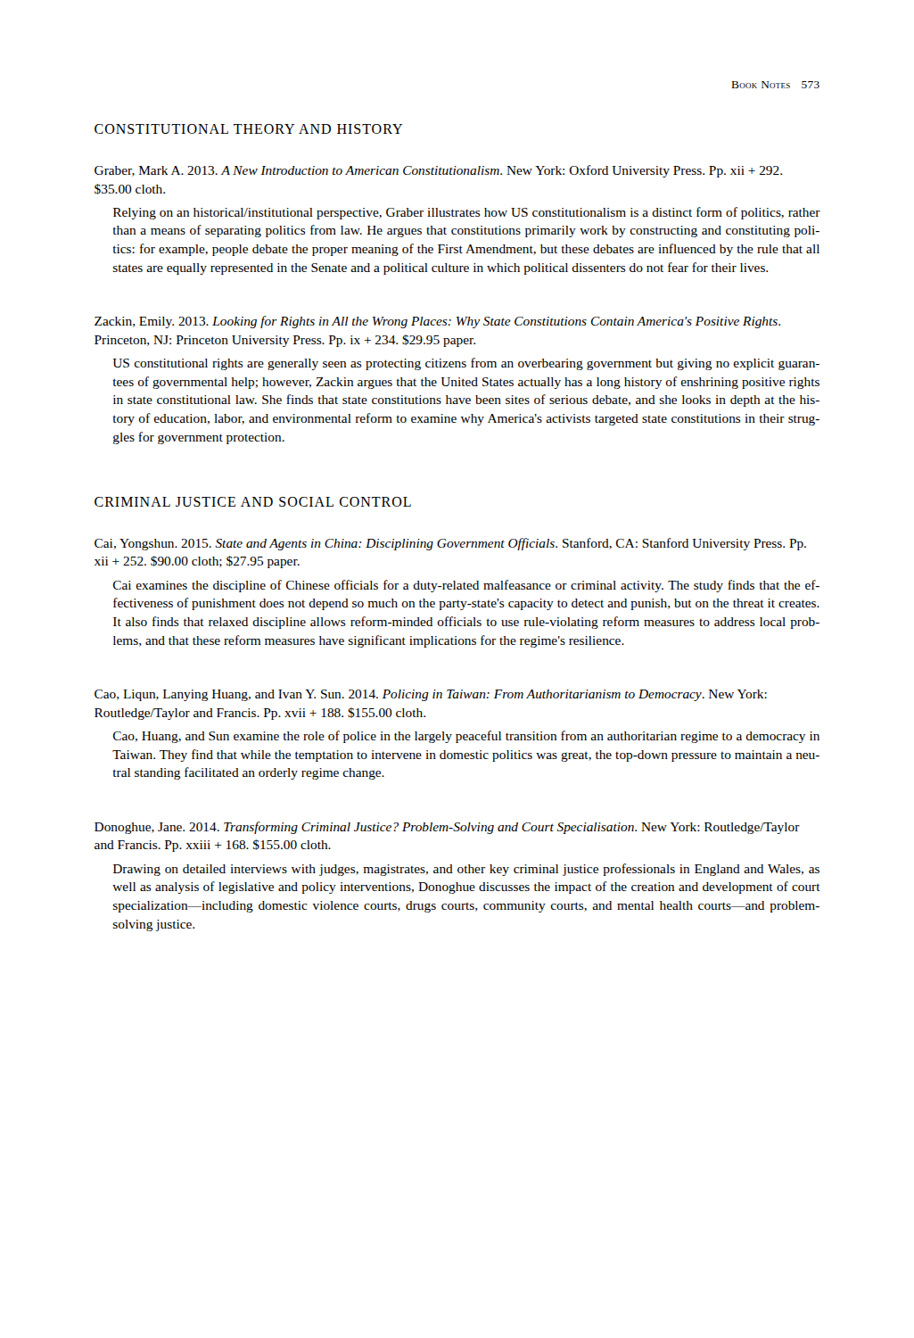Book Notes 573
Constitutional Theory and History
Graber, Mark A. 2013. A New Introduction to American Constitutionalism. New York: Oxford University Press. Pp. xii + 292. $35.00 cloth.
Relying on an historical/institutional perspective, Graber illustrates how US constitutionalism is a distinct form of politics, rather than a means of separating politics from law. He argues that constitutions primarily work by constructing and constituting politics: for example, people debate the proper meaning of the First Amendment, but these debates are influenced by the rule that all states are equally represented in the Senate and a political culture in which political dissenters do not fear for their lives.
Zackin, Emily. 2013. Looking for Rights in All the Wrong Places: Why State Constitutions Contain America's Positive Rights. Princeton, NJ: Princeton University Press. Pp. ix + 234. $29.95 paper.
US constitutional rights are generally seen as protecting citizens from an overbearing government but giving no explicit guarantees of governmental help; however, Zackin argues that the United States actually has a long history of enshrining positive rights in state constitutional law. She finds that state constitutions have been sites of serious debate, and she looks in depth at the history of education, labor, and environmental reform to examine why America's activists targeted state constitutions in their struggles for government protection.
Criminal Justice and Social Control
Cai, Yongshun. 2015. State and Agents in China: Disciplining Government Officials. Stanford, CA: Stanford University Press. Pp. xii + 252. $90.00 cloth; $27.95 paper.
Cai examines the discipline of Chinese officials for a duty-related malfeasance or criminal activity. The study finds that the effectiveness of punishment does not depend so much on the party-state's capacity to detect and punish, but on the threat it creates. It also finds that relaxed discipline allows reform-minded officials to use rule-violating reform measures to address local problems, and that these reform measures have significant implications for the regime's resilience.
Cao, Liqun, Lanying Huang, and Ivan Y. Sun. 2014. Policing in Taiwan: From Authoritarianism to Democracy. New York: Routledge/Taylor and Francis. Pp. xvii + 188. $155.00 cloth.
Cao, Huang, and Sun examine the role of police in the largely peaceful transition from an authoritarian regime to a democracy in Taiwan. They find that while the temptation to intervene in domestic politics was great, the top-down pressure to maintain a neutral standing facilitated an orderly regime change.
Donoghue, Jane. 2014. Transforming Criminal Justice? Problem-Solving and Court Specialisation. New York: Routledge/Taylor and Francis. Pp. xxiii + 168. $155.00 cloth.
Drawing on detailed interviews with judges, magistrates, and other key criminal justice professionals in England and Wales, as well as analysis of legislative and policy interventions, Donoghue discusses the impact of the creation and development of court specialization—including domestic violence courts, drugs courts, community courts, and mental health courts—and problem-solving justice.